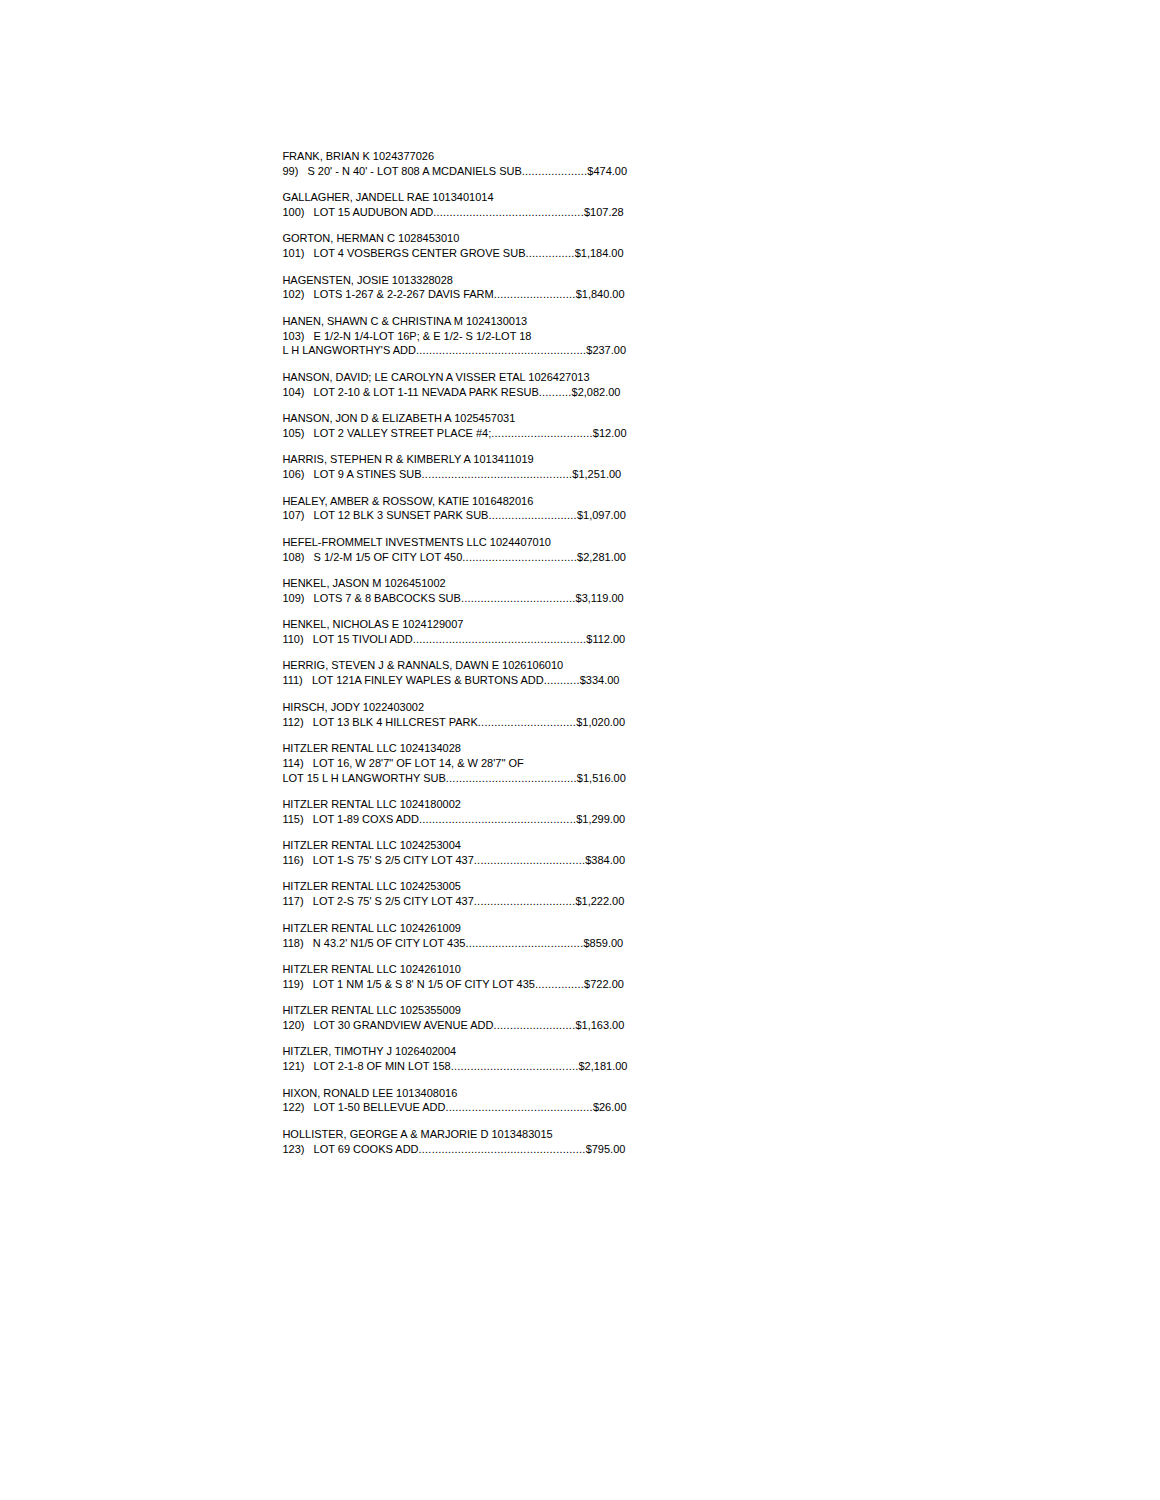FRANK, BRIAN K 1024377026
99) S 20' - N 40' - LOT 808 A MCDANIELS SUB....................$474.00
GALLAGHER, JANDELL RAE 1013401014
100) LOT 15 AUDUBON ADD..............................................$107.28
GORTON, HERMAN C 1028453010
101) LOT 4 VOSBERGS CENTER GROVE SUB...............$1,184.00
HAGENSTEN, JOSIE 1013328028
102) LOTS 1-267 & 2-2-267 DAVIS FARM.........................$1,840.00
HANEN, SHAWN C & CHRISTINA M 1024130013
103) E 1/2-N 1/4-LOT 16P; & E 1/2- S 1/2-LOT 18
L H LANGWORTHY'S ADD....................................................$237.00
HANSON, DAVID; LE CAROLYN A VISSER ETAL 1026427013
104) LOT 2-10 & LOT 1-11 NEVADA PARK RESUB..........$2,082.00
HANSON, JON D & ELIZABETH A 1025457031
105) LOT 2 VALLEY STREET PLACE #4;...............................$12.00
HARRIS, STEPHEN R & KIMBERLY A 1013411019
106) LOT 9 A STINES SUB..............................................$1,251.00
HEALEY, AMBER & ROSSOW, KATIE 1016482016
107) LOT 12 BLK 3 SUNSET PARK SUB...........................$1,097.00
HEFEL-FROMMELT INVESTMENTS LLC 1024407010
108) S 1/2-M 1/5 OF CITY LOT 450...................................$2,281.00
HENKEL, JASON M 1026451002
109) LOTS 7 & 8 BABCOCKS SUB...................................$3,119.00
HENKEL, NICHOLAS E 1024129007
110) LOT 15 TIVOLI ADD.....................................................$112.00
HERRIG, STEVEN J & RANNALS, DAWN E 1026106010
111) LOT 121A FINLEY WAPLES & BURTONS ADD...........$334.00
HIRSCH, JODY 1022403002
112) LOT 13 BLK 4 HILLCREST PARK..............................$1,020.00
HITZLER RENTAL LLC 1024134028
114) LOT 16, W 28'7" OF LOT 14, & W 28'7" OF
LOT 15 L H LANGWORTHY SUB........................................$1,516.00
HITZLER RENTAL LLC 1024180002
115) LOT 1-89 COXS ADD................................................$1,299.00
HITZLER RENTAL LLC 1024253004
116) LOT 1-S 75' S 2/5 CITY LOT 437..................................$384.00
HITZLER RENTAL LLC 1024253005
117) LOT 2-S 75' S 2/5 CITY LOT 437...............................$1,222.00
HITZLER RENTAL LLC 1024261009
118) N 43.2' N1/5 OF CITY LOT 435....................................$859.00
HITZLER RENTAL LLC 1024261010
119) LOT 1 NM 1/5 & S 8' N 1/5 OF CITY LOT 435...............$722.00
HITZLER RENTAL LLC 1025355009
120) LOT 30 GRANDVIEW AVENUE ADD.........................$1,163.00
HITZLER, TIMOTHY J 1026402004
121) LOT 2-1-8 OF MIN LOT 158.......................................$2,181.00
HIXON, RONALD LEE 1013408016
122) LOT 1-50 BELLEVUE ADD.............................................$26.00
HOLLISTER, GEORGE A & MARJORIE D 1013483015
123) LOT 69 COOKS ADD...................................................$795.00